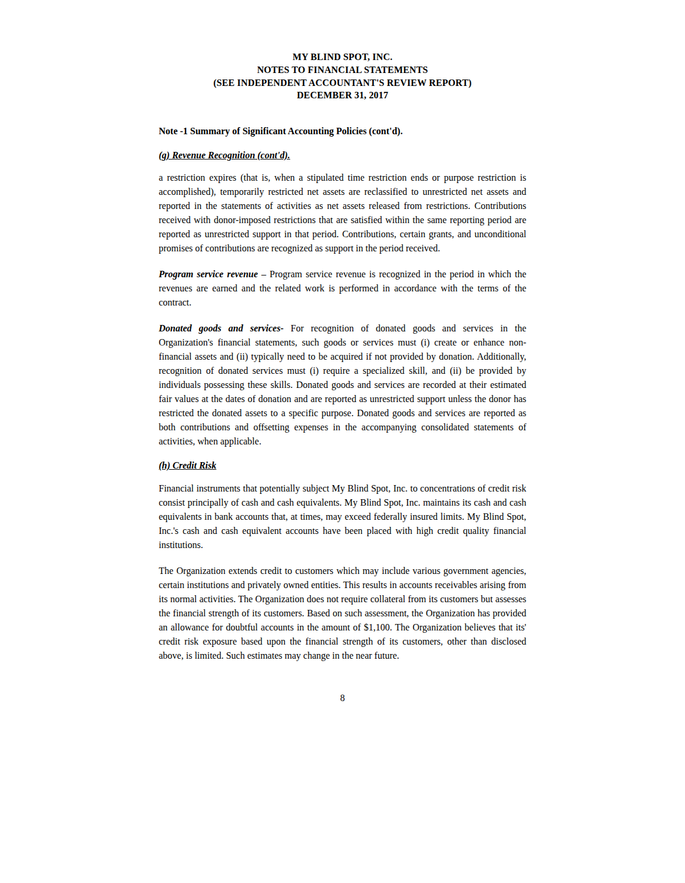MY BLIND SPOT, INC.
NOTES TO FINANCIAL STATEMENTS
(SEE INDEPENDENT ACCOUNTANT'S REVIEW REPORT)
DECEMBER 31, 2017
Note -1 Summary of Significant Accounting Policies (cont'd).
(g) Revenue Recognition (cont'd).
a restriction expires (that is, when a stipulated time restriction ends or purpose restriction is accomplished), temporarily restricted net assets are reclassified to unrestricted net assets and reported in the statements of activities as net assets released from restrictions. Contributions received with donor-imposed restrictions that are satisfied within the same reporting period are reported as unrestricted support in that period. Contributions, certain grants, and unconditional promises of contributions are recognized as support in the period received.
Program service revenue – Program service revenue is recognized in the period in which the revenues are earned and the related work is performed in accordance with the terms of the contract.
Donated goods and services- For recognition of donated goods and services in the Organization's financial statements, such goods or services must (i) create or enhance non-financial assets and (ii) typically need to be acquired if not provided by donation. Additionally, recognition of donated services must (i) require a specialized skill, and (ii) be provided by individuals possessing these skills. Donated goods and services are recorded at their estimated fair values at the dates of donation and are reported as unrestricted support unless the donor has restricted the donated assets to a specific purpose. Donated goods and services are reported as both contributions and offsetting expenses in the accompanying consolidated statements of activities, when applicable.
(h) Credit Risk
Financial instruments that potentially subject My Blind Spot, Inc. to concentrations of credit risk consist principally of cash and cash equivalents. My Blind Spot, Inc. maintains its cash and cash equivalents in bank accounts that, at times, may exceed federally insured limits. My Blind Spot, Inc.'s cash and cash equivalent accounts have been placed with high credit quality financial institutions.
The Organization extends credit to customers which may include various government agencies, certain institutions and privately owned entities. This results in accounts receivables arising from its normal activities. The Organization does not require collateral from its customers but assesses the financial strength of its customers. Based on such assessment, the Organization has provided an allowance for doubtful accounts in the amount of $1,100. The Organization believes that its' credit risk exposure based upon the financial strength of its customers, other than disclosed above, is limited. Such estimates may change in the near future.
8